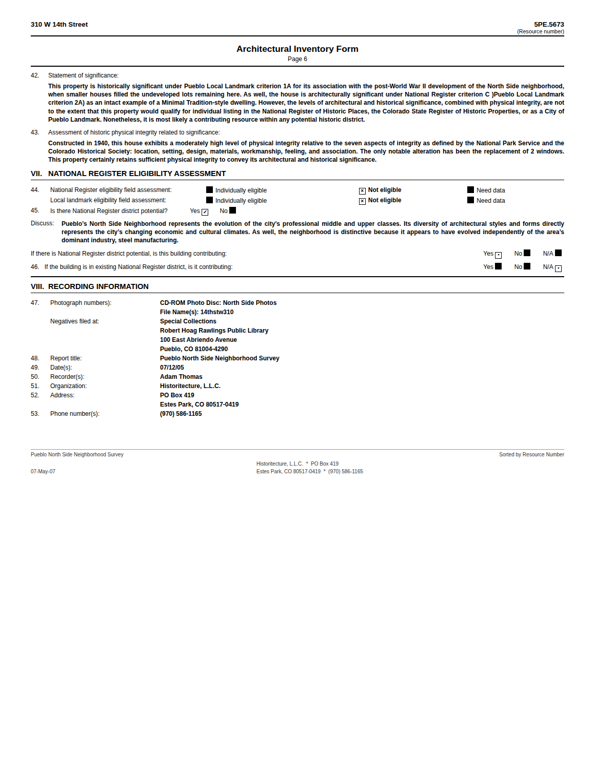310 W 14th Street
5PE.5673
(Resource number)
Architectural Inventory Form
Page 6
42.
Statement of significance:
This property is historically significant under Pueblo Local Landmark criterion 1A for its association with the post-World War II development of the North Side neighborhood, when smaller houses filled the undeveloped lots remaining here. As well, the house is architecturally significant under National Register criterion C )Pueblo Local Landmark criterion 2A) as an intact example of a Minimal Tradition-style dwelling. However, the levels of architectural and historical significance, combined with physical integrity, are not to the extent that this property would qualify for individual listing in the National Register of Historic Places, the Colorado State Register of Historic Properties, or as a City of Pueblo Landmark. Nonetheless, it is most likely a contributing resource within any potential historic district.
43.
Assessment of historic physical integrity related to significance:
Constructed in 1940, this house exhibits a moderately high level of physical integrity relative to the seven aspects of integrity as defined by the National Park Service and the Colorado Historical Society: location, setting, design, materials, workmanship, feeling, and association. The only notable alteration has been the replacement of 2 windows. This property certainly retains sufficient physical integrity to convey its architectural and historical significance.
VII.
NATIONAL REGISTER ELIGIBILITY ASSESSMENT
| 44. | National Register eligibility field assessment: | Individually eligible | Not eligible | Need data |
| | Local landmark eligibility field assessment: | Individually eligible | Not eligible | Need data |
| 45. | Is there National Register district potential? Yes No |
Discuss:
Pueblo’s North Side Neighborhood represents the evolution of the city’s professional middle and upper classes. Its diversity of architectural styles and forms directly represents the city’s changing economic and cultural climates. As well, the neighborhood is distinctive because it appears to have evolved independently of the area’s dominant industry, steel manufacturing.
If there is National Register district potential, is this building contributing:
Yes No N/A
46. If the building is in existing National Register district, is it contributing:
Yes No N/A
VIII.
RECORDING INFORMATION
| 47. | Photograph numbers): | CD-ROM Photo Disc: North Side Photos |
| | | File Name(s): 14thstw310 |
| | Negatives filed at: | Special Collections |
| | | Robert Hoag Rawlings Public Library |
| | | 100 East Abriendo Avenue |
| | | Pueblo, CO 81004-4290 |
| 48. | Report title: | Pueblo North Side Neighborhood Survey |
| 49. | Date(s): | 07/12/05 |
| 50. | Recorder(s): | Adam Thomas |
| 51. | Organization: | Historitecture, L.L.C. |
| 52. | Address: | PO Box 419 |
| | | Estes Park, CO 80517-0419 |
| 53. | Phone number(s): | (970) 586-1165 |
Pueblo North Side Neighborhood Survey
Sorted by Resource Number
Historitecture, L.L.C. * PO Box 419
07-May-07
Estes Park, CO 80517-0419 * (970) 586-1165